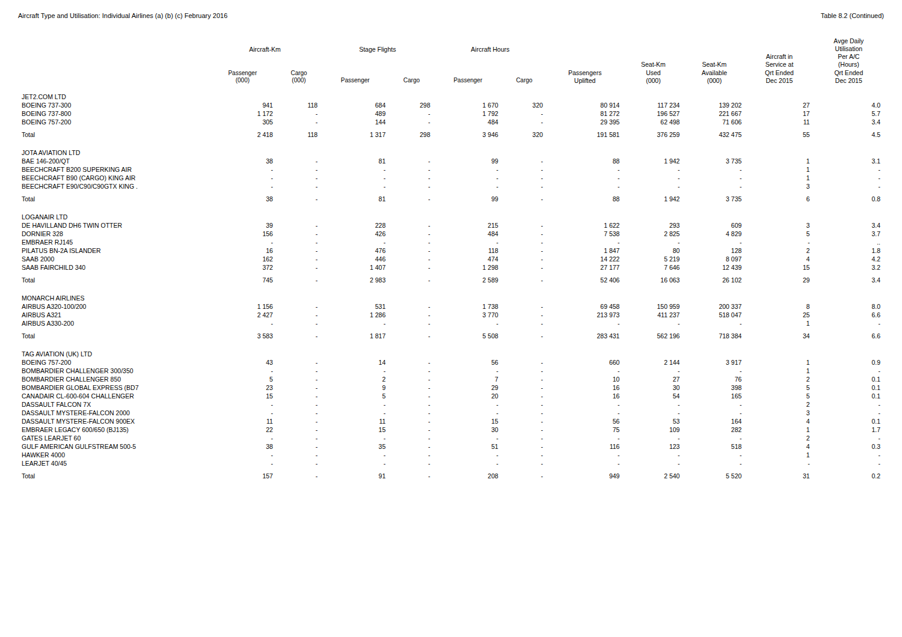Aircraft Type and Utilisation: Individual Airlines (a) (b) (c) February 2016
Table 8.2 (Continued)
| | Aircraft-Km | Stage Flights | Aircraft Hours | Passengers Uplifted | Seat-Km Used (000) | Seat-Km Available (000) | Aircraft in Service at Qrt Ended Dec 2015 | Avge Daily Utilisation Per A/C (Hours) Qrt Ended Dec 2015 |
| --- | --- | --- | --- | --- | --- | --- | --- | --- |
| Passenger (000) | Cargo (000) | Passenger | Cargo | Passenger | Cargo |
| JET2.COM LTD | |
| BOEING 737-300 | 941 | 118 | 684 | 298 | 1 670 | 320 | 80 914 | 117 234 | 139 202 | 27 | 4.0 |
| BOEING 737-800 | 1 172 | - | 489 | - | 1 792 | - | 81 272 | 196 527 | 221 667 | 17 | 5.7 |
| BOEING 757-200 | 305 | - | 144 | - | 484 | - | 29 395 | 62 498 | 71 606 | 11 | 3.4 |
| Total | 2 418 | 118 | 1 317 | 298 | 3 946 | 320 | 191 581 | 376 259 | 432 475 | 55 | 4.5 |
| JOTA AVIATION LTD | |
| BAE 146-200/QT | 38 | - | 81 | - | 99 | - | 88 | 1 942 | 3 735 | 1 | 3.1 |
| BEECHCRAFT B200 SUPERKING AIR | - | - | - | - | - | - | - | - | - | 1 | - |
| BEECHCRAFT B90 (CARGO) KING AIR | - | - | - | - | - | - | - | - | - | 1 | - |
| BEECHCRAFT E90/C90/C90GTX KING . | - | - | - | - | - | - | - | - | - | 3 | - |
| Total | 38 | - | 81 | - | 99 | - | 88 | 1 942 | 3 735 | 6 | 0.8 |
| LOGANAIR LTD | |
| DE HAVILLAND DH6 TWIN OTTER | 39 | - | 228 | - | 215 | - | 1 622 | 293 | 609 | 3 | 3.4 |
| DORNIER 328 | 156 | - | 426 | - | 484 | - | 7 538 | 2 825 | 4 829 | 5 | 3.7 |
| EMBRAER RJ145 | - | - | - | - | - | - | - | - | - | - | .. |
| PILATUS BN-2A ISLANDER | 16 | - | 476 | - | 118 | - | 1 847 | 80 | 128 | 2 | 1.8 |
| SAAB 2000 | 162 | - | 446 | - | 474 | - | 14 222 | 5 219 | 8 097 | 4 | 4.2 |
| SAAB FAIRCHILD 340 | 372 | - | 1 407 | - | 1 298 | - | 27 177 | 7 646 | 12 439 | 15 | 3.2 |
| Total | 745 | - | 2 983 | - | 2 589 | - | 52 406 | 16 063 | 26 102 | 29 | 3.4 |
| MONARCH AIRLINES | |
| AIRBUS A320-100/200 | 1 156 | - | 531 | - | 1 738 | - | 69 458 | 150 959 | 200 337 | 8 | 8.0 |
| AIRBUS A321 | 2 427 | - | 1 286 | - | 3 770 | - | 213 973 | 411 237 | 518 047 | 25 | 6.6 |
| AIRBUS A330-200 | - | - | - | - | - | - | - | - | - | 1 | - |
| Total | 3 583 | - | 1 817 | - | 5 508 | - | 283 431 | 562 196 | 718 384 | 34 | 6.6 |
| TAG AVIATION (UK) LTD | |
| BOEING 757-200 | 43 | - | 14 | - | 56 | - | 660 | 2 144 | 3 917 | 1 | 0.9 |
| BOMBARDIER CHALLENGER 300/350 | - | - | - | - | - | - | - | - | - | 1 | - |
| BOMBARDIER CHALLENGER 850 | 5 | - | 2 | - | 7 | - | 10 | 27 | 76 | 2 | 0.1 |
| BOMBARDIER GLOBAL EXPRESS (BD7 | 23 | - | 9 | - | 29 | - | 16 | 30 | 398 | 5 | 0.1 |
| CANADAIR CL-600-604 CHALLENGER | 15 | - | 5 | - | 20 | - | 16 | 54 | 165 | 5 | 0.1 |
| DASSAULT FALCON 7X | - | - | - | - | - | - | - | - | - | 2 | - |
| DASSAULT MYSTERE-FALCON 2000 | - | - | - | - | - | - | - | - | - | 3 | - |
| DASSAULT MYSTERE-FALCON 900EX | 11 | - | 11 | - | 15 | - | 56 | 53 | 164 | 4 | 0.1 |
| EMBRAER LEGACY 600/650 (BJ135) | 22 | - | 15 | - | 30 | - | 75 | 109 | 282 | 1 | 1.7 |
| GATES LEARJET 60 | - | - | - | - | - | - | - | - | - | 2 | - |
| GULF AMERICAN GULFSTREAM 500-5 | 38 | - | 35 | - | 51 | - | 116 | 123 | 518 | 4 | 0.3 |
| HAWKER 4000 | - | - | - | - | - | - | - | - | - | 1 | - |
| LEARJET 40/45 | - | - | - | - | - | - | - | - | - | - | - |
| Total | 157 | - | 91 | - | 208 | - | 949 | 2 540 | 5 520 | 31 | 0.2 |